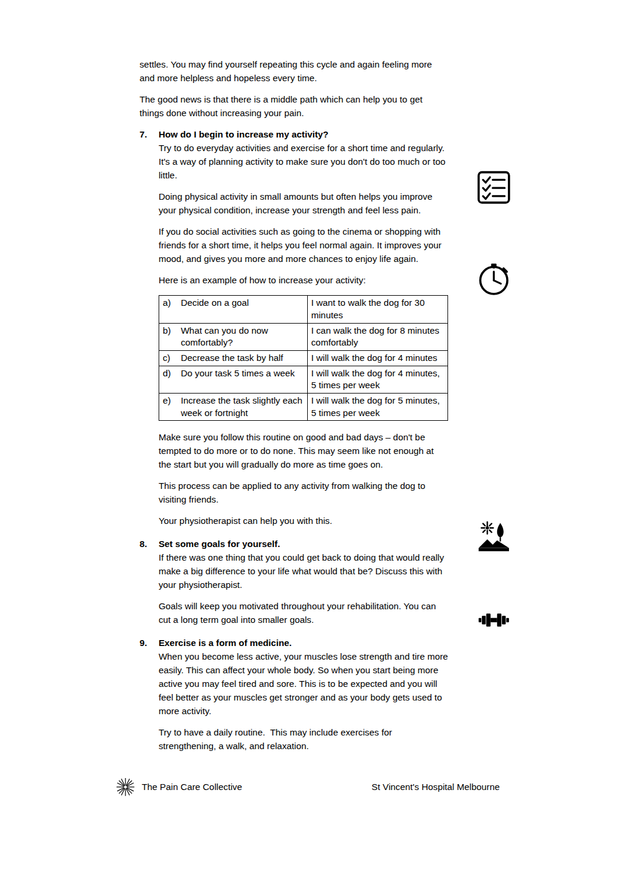settles. You may find yourself repeating this cycle and again feeling more and more helpless and hopeless every time.
The good news is that there is a middle path which can help you to get things done without increasing your pain.
7.
How do I begin to increase my activity?
Try to do everyday activities and exercise for a short time and regularly. It's a way of planning activity to make sure you don't do too much or too little.
Doing physical activity in small amounts but often helps you improve your physical condition, increase your strength and feel less pain.
If you do social activities such as going to the cinema or shopping with friends for a short time, it helps you feel normal again. It improves your mood, and gives you more and more chances to enjoy life again.
Here is an example of how to increase your activity:
| a) | Decide on a goal | I want to walk the dog for 30 minutes |
| b) | What can you do now comfortably? | I can walk the dog for 8 minutes comfortably |
| c) | Decrease the task by half | I will walk the dog for 4 minutes |
| d) | Do your task 5 times a week | I will walk the dog for 4 minutes, 5 times per week |
| e) | Increase the task slightly each week or fortnight | I will walk the dog for 5 minutes, 5 times per week |
Make sure you follow this routine on good and bad days – don't be tempted to do more or to do none. This may seem like not enough at the start but you will gradually do more as time goes on.
This process can be applied to any activity from walking the dog to visiting friends.
Your physiotherapist can help you with this.
8.
Set some goals for yourself.
If there was one thing that you could get back to doing that would really make a big difference to your life what would that be? Discuss this with your physiotherapist.
Goals will keep you motivated throughout your rehabilitation. You can cut a long term goal into smaller goals.
9.
Exercise is a form of medicine.
When you become less active, your muscles lose strength and tire more easily. This can affect your whole body. So when you start being more active you may feel tired and sore. This is to be expected and you will feel better as your muscles get stronger and as your body gets used to more activity.
Try to have a daily routine. This may include exercises for strengthening, a walk, and relaxation.
The Pain Care Collective
St Vincent's Hospital Melbourne